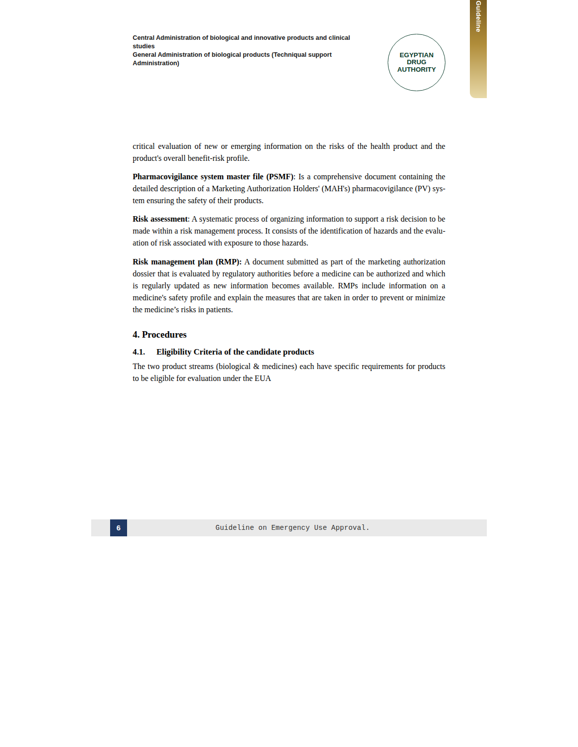Central Administration of biological and innovative products and clinical studies
General Administration of biological products (Techniqual support Administration)
Guideline
EGYPTIAN
DRUG
AUTHORITY
critical evaluation of new or emerging information on the risks of the health product and the product's overall benefit-risk profile.
Pharmacovigilance system master file (PSMF): Is a comprehensive document containing the detailed description of a Marketing Authorization Holders' (MAH's) pharmacovigilance (PV) system ensuring the safety of their products.
Risk assessment: A systematic process of organizing information to support a risk decision to be made within a risk management process. It consists of the identification of hazards and the evaluation of risk associated with exposure to those hazards.
Risk management plan (RMP): A document submitted as part of the marketing authorization dossier that is evaluated by regulatory authorities before a medicine can be authorized and which is regularly updated as new information becomes available. RMPs include information on a medicine's safety profile and explain the measures that are taken in order to prevent or minimize the medicine’s risks in patients.
4. Procedures
4.1. Eligibility Criteria of the candidate products
The two product streams (biological & medicines) each have specific requirements for products to be eligible for evaluation under the EUA
6
Guideline on Emergency Use Approval.